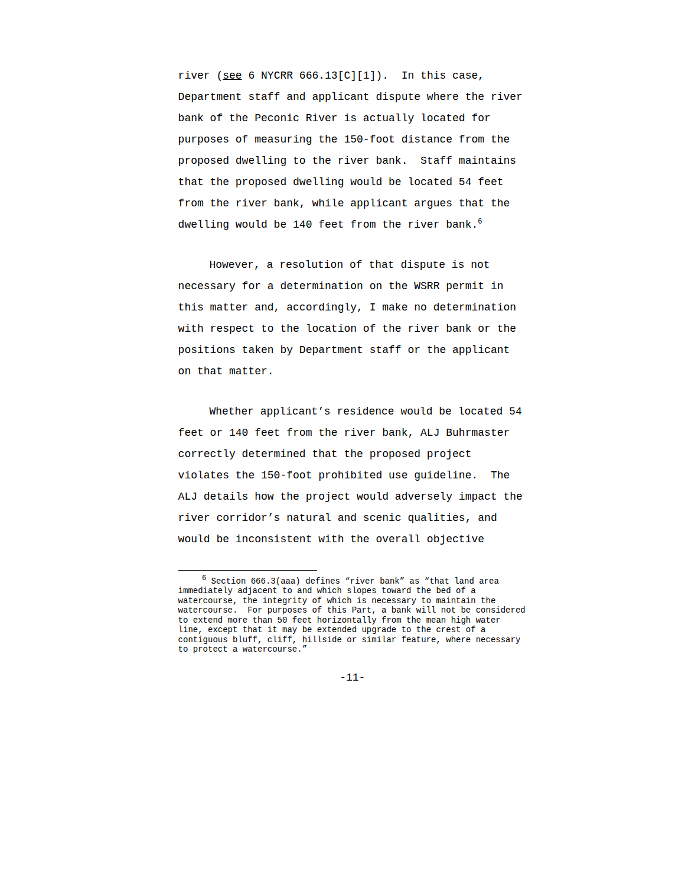river (see 6 NYCRR 666.13[C][1]). In this case, Department staff and applicant dispute where the river bank of the Peconic River is actually located for purposes of measuring the 150-foot distance from the proposed dwelling to the river bank. Staff maintains that the proposed dwelling would be located 54 feet from the river bank, while applicant argues that the dwelling would be 140 feet from the river bank.6
However, a resolution of that dispute is not necessary for a determination on the WSRR permit in this matter and, accordingly, I make no determination with respect to the location of the river bank or the positions taken by Department staff or the applicant on that matter.
Whether applicant’s residence would be located 54 feet or 140 feet from the river bank, ALJ Buhrmaster correctly determined that the proposed project violates the 150-foot prohibited use guideline. The ALJ details how the project would adversely impact the river corridor’s natural and scenic qualities, and would be inconsistent with the overall objective
6 Section 666.3(aaa) defines “river bank” as “that land area immediately adjacent to and which slopes toward the bed of a watercourse, the integrity of which is necessary to maintain the watercourse. For purposes of this Part, a bank will not be considered to extend more than 50 feet horizontally from the mean high water line, except that it may be extended upgrade to the crest of a contiguous bluff, cliff, hillside or similar feature, where necessary to protect a watercourse.”
-11-